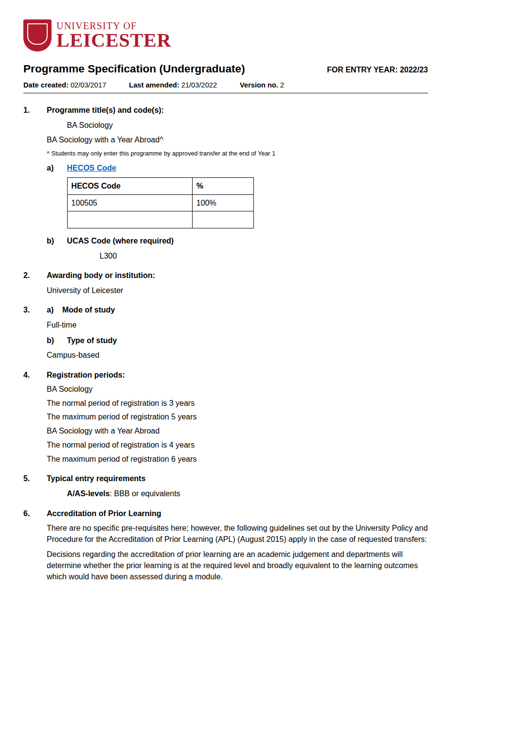UNIVERSITY OF LEICESTER
Programme Specification (Undergraduate)
FOR ENTRY YEAR: 2022/23
Date created: 02/03/2017
Last amended: 21/03/2022
Version no. 2
1. Programme title(s) and code(s):
BA Sociology
BA Sociology with a Year Abroad^
^ Students may only enter this programme by approved transfer at the end of Year 1
a) HECOS Code
| HECOS Code | % |
| --- | --- |
| 100505 | 100% |
b) UCAS Code (where required)
L300
2. Awarding body or institution:
University of Leicester
3. a) Mode of study
Full-time
b) Type of study
Campus-based
4. Registration periods:
BA Sociology
The normal period of registration is 3 years
The maximum period of registration 5 years
BA Sociology with a Year Abroad
The normal period of registration is 4 years
The maximum period of registration 6 years
5. Typical entry requirements
A/AS-levels: BBB or equivalents
6. Accreditation of Prior Learning
There are no specific pre-requisites here; however, the following guidelines set out by the University Policy and Procedure for the Accreditation of Prior Learning (APL) (August 2015) apply in the case of requested transfers:
Decisions regarding the accreditation of prior learning are an academic judgement and departments will determine whether the prior learning is at the required level and broadly equivalent to the learning outcomes which would have been assessed during a module.